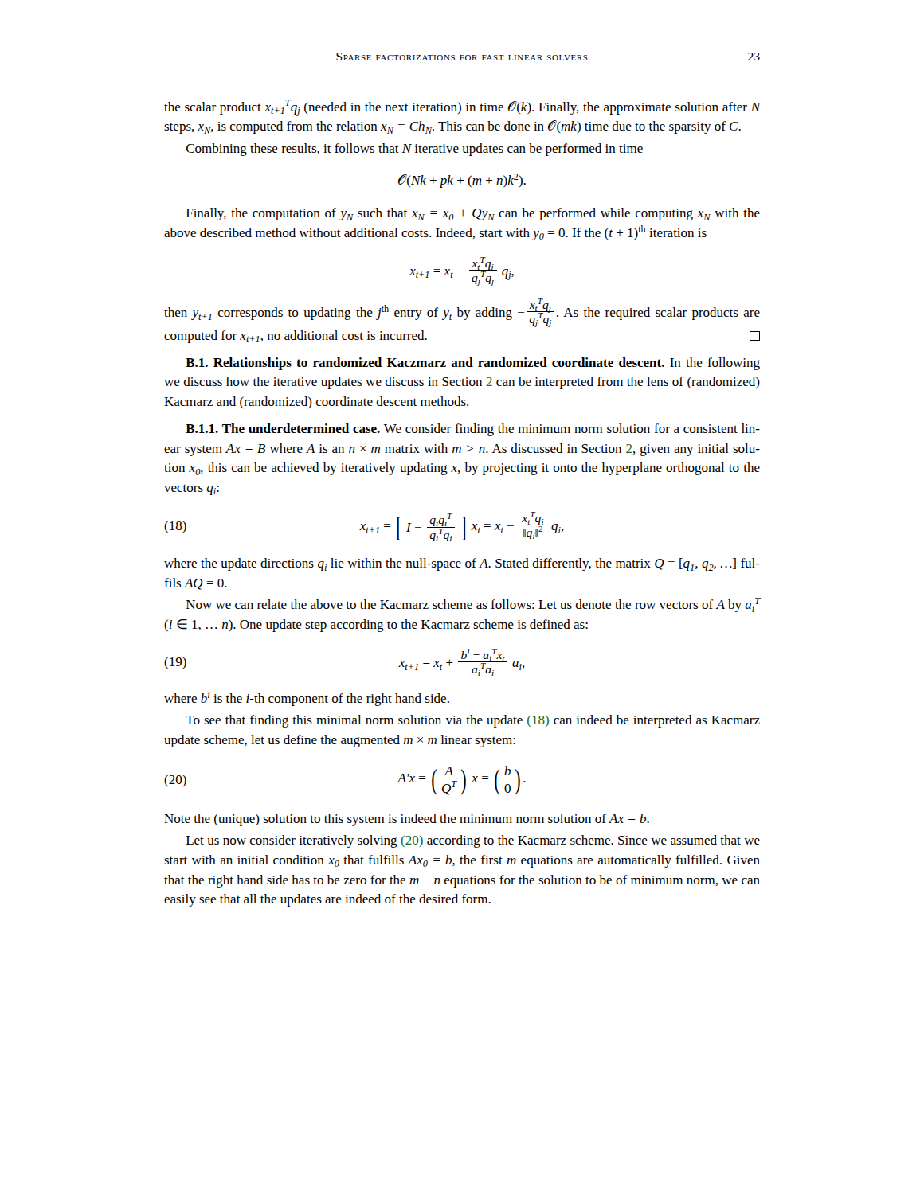Sparse factorizations for fast linear solvers 23
the scalar product xt+1Tqj (needed in the next iteration) in time 𝒪(k). Finally, the approximate solution after N steps, xN, is computed from the relation xN = ChN. This can be done in 𝒪(mk) time due to the sparsity of C.
Combining these results, it follows that N iterative updates can be performed in time
𝒪(Nk + pk + (m + n)k2).
Finally, the computation of yN such that xN = x0 + QyN can be performed while computing xN with the above described method without additional costs. Indeed, start with y0 = 0. If the (t + 1)th iteration is
xt+1 = xt − xtTqj qjTqj qj,
then yt+1 corresponds to updating the jth entry of yt by adding −xtTqj qjTqj. As the required scalar products are computed for xt+1, no additional cost is incurred.
B.1. Relationships to randomized Kaczmarz and randomized coordinate descent. In the following we discuss how the iterative updates we discuss in Section 2 can be interpreted from the lens of (randomized) Kacmarz and (randomized) coordinate descent methods.
B.1.1. The underdetermined case. We consider finding the minimum norm solution for a consistent linear system Ax = B where A is an n × m matrix with m > n. As discussed in Section 2, given any initial solution x0, this can be achieved by iteratively updating x, by projecting it onto the hyperplane orthogonal to the vectors qi:
(18)
xt+1 = [I − qiqiT qiTqi] xt = xt − xtTqi‖qi‖2 qi,
where the update directions qi lie within the null-space of A. Stated differently, the matrix Q = [q1, q2, …] fulfils AQ = 0.
Now we can relate the above to the Kacmarz scheme as follows: Let us denote the row vectors of A by aiT (i ∈ 1, … n). One update step according to the Kacmarz scheme is defined as:
(19)
xt+1 = xt + bi − aiTxt aiTai ai,
where bi is the i-th component of the right hand side.
To see that finding this minimal norm solution via the update (18) can indeed be interpreted as Kacmarz update scheme, let us define the augmented m × m linear system:
(20)
A′x = (AQT) x = (b 0).
Note the (unique) solution to this system is indeed the minimum norm solution of Ax = b.
Let us now consider iteratively solving (20) according to the Kacmarz scheme. Since we assumed that we start with an initial condition x0 that fulfills Ax0 = b, the first m equations are automatically fulfilled. Given that the right hand side has to be zero for the m − n equations for the solution to be of minimum norm, we can easily see that all the updates are indeed of the desired form.